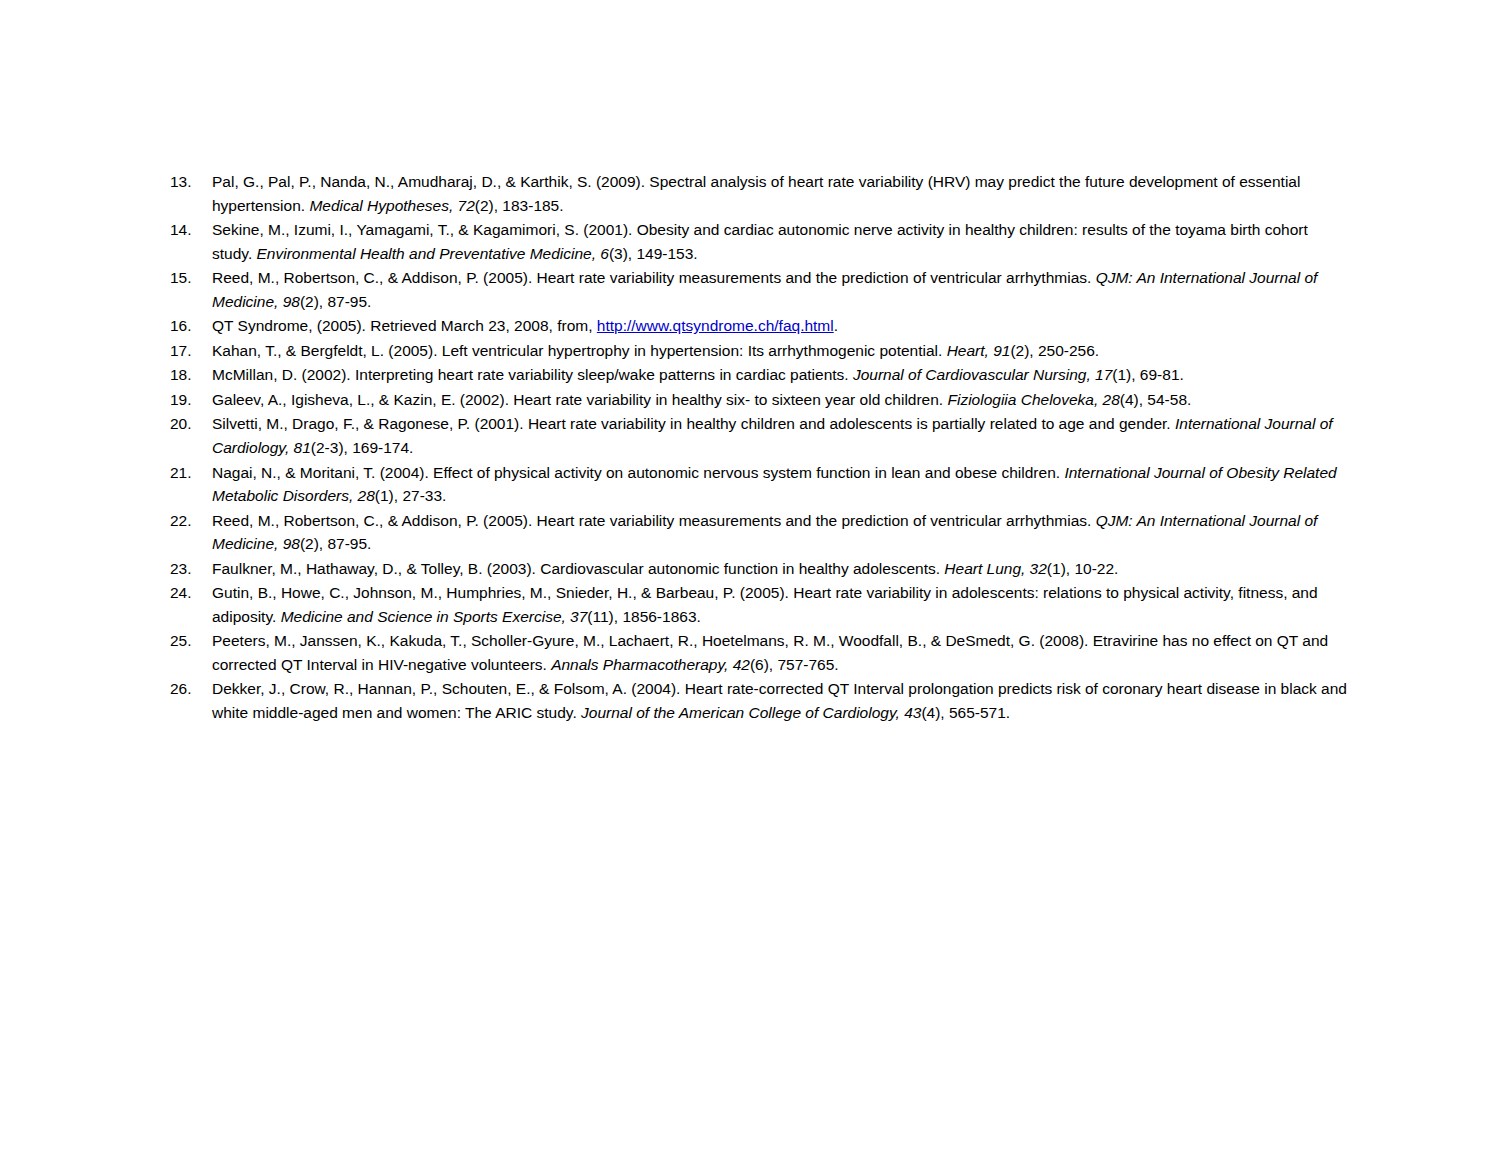13. Pal, G., Pal, P., Nanda, N., Amudharaj, D., & Karthik, S. (2009). Spectral analysis of heart rate variability (HRV) may predict the future development of essential hypertension. Medical Hypotheses, 72(2), 183-185.
14. Sekine, M., Izumi, I., Yamagami, T., & Kagamimori, S. (2001). Obesity and cardiac autonomic nerve activity in healthy children: results of the toyama birth cohort study. Environmental Health and Preventative Medicine, 6(3), 149-153.
15. Reed, M., Robertson, C., & Addison, P. (2005). Heart rate variability measurements and the prediction of ventricular arrhythmias. QJM: An International Journal of Medicine, 98(2), 87-95.
16. QT Syndrome, (2005). Retrieved March 23, 2008, from, http://www.qtsyndrome.ch/faq.html.
17. Kahan, T., & Bergfeldt, L. (2005). Left ventricular hypertrophy in hypertension: Its arrhythmogenic potential. Heart, 91(2), 250-256.
18. McMillan, D. (2002). Interpreting heart rate variability sleep/wake patterns in cardiac patients. Journal of Cardiovascular Nursing, 17(1), 69-81.
19. Galeev, A., Igisheva, L., & Kazin, E. (2002). Heart rate variability in healthy six- to sixteen year old children. Fiziologiia Cheloveka, 28(4), 54-58.
20. Silvetti, M., Drago, F., & Ragonese, P. (2001). Heart rate variability in healthy children and adolescents is partially related to age and gender. International Journal of Cardiology, 81(2-3), 169-174.
21. Nagai, N., & Moritani, T. (2004). Effect of physical activity on autonomic nervous system function in lean and obese children. International Journal of Obesity Related Metabolic Disorders, 28(1), 27-33.
22. Reed, M., Robertson, C., & Addison, P. (2005). Heart rate variability measurements and the prediction of ventricular arrhythmias. QJM: An International Journal of Medicine, 98(2), 87-95.
23. Faulkner, M., Hathaway, D., & Tolley, B. (2003). Cardiovascular autonomic function in healthy adolescents. Heart Lung, 32(1), 10-22.
24. Gutin, B., Howe, C., Johnson, M., Humphries, M., Snieder, H., & Barbeau, P. (2005). Heart rate variability in adolescents: relations to physical activity, fitness, and adiposity. Medicine and Science in Sports Exercise, 37(11), 1856-1863.
25. Peeters, M., Janssen, K., Kakuda, T., Scholler-Gyure, M., Lachaert, R., Hoetelmans, R. M., Woodfall, B., & DeSmedt, G. (2008). Etravirine has no effect on QT and corrected QT Interval in HIV-negative volunteers. Annals Pharmacotherapy, 42(6), 757-765.
26. Dekker, J., Crow, R., Hannan, P., Schouten, E., & Folsom, A. (2004). Heart rate-corrected QT Interval prolongation predicts risk of coronary heart disease in black and white middle-aged men and women: The ARIC study. Journal of the American College of Cardiology, 43(4), 565-571.